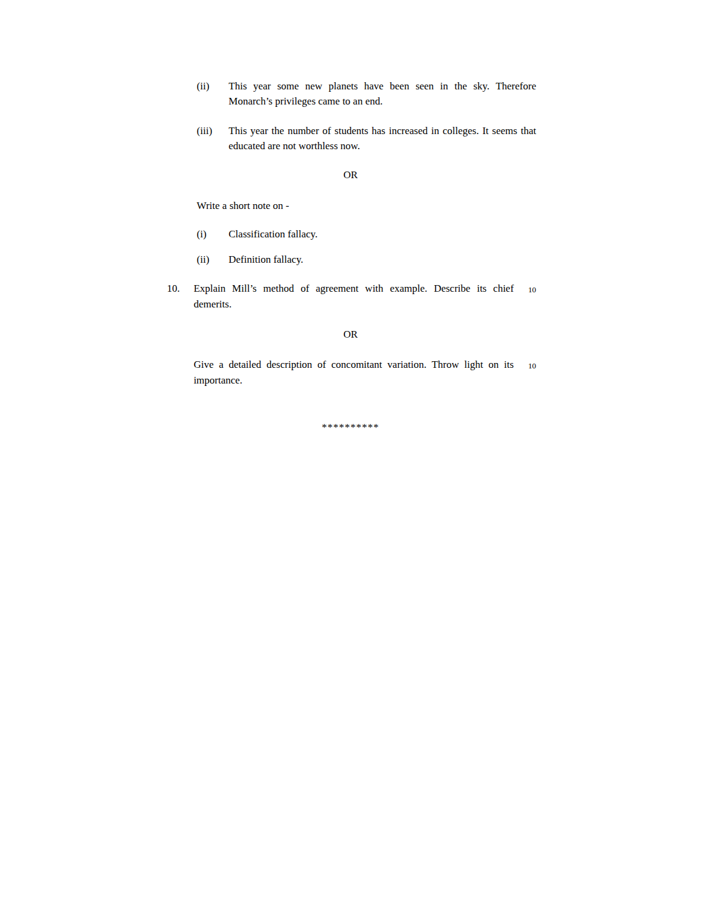(ii)
This year some new planets have been seen in the sky. Therefore Monarch’s privileges came to an end.
(iii)
This year the number of students has increased in colleges. It seems that educated are not worthless now.
OR
Write a short note on -
(i)
Classification fallacy.
(ii)
Definition fallacy.
10.
Explain Mill’s method of agreement with example. Describe its chief demerits.
10
OR
Give a detailed description of concomitant variation. Throw light on its importance.
10
**********